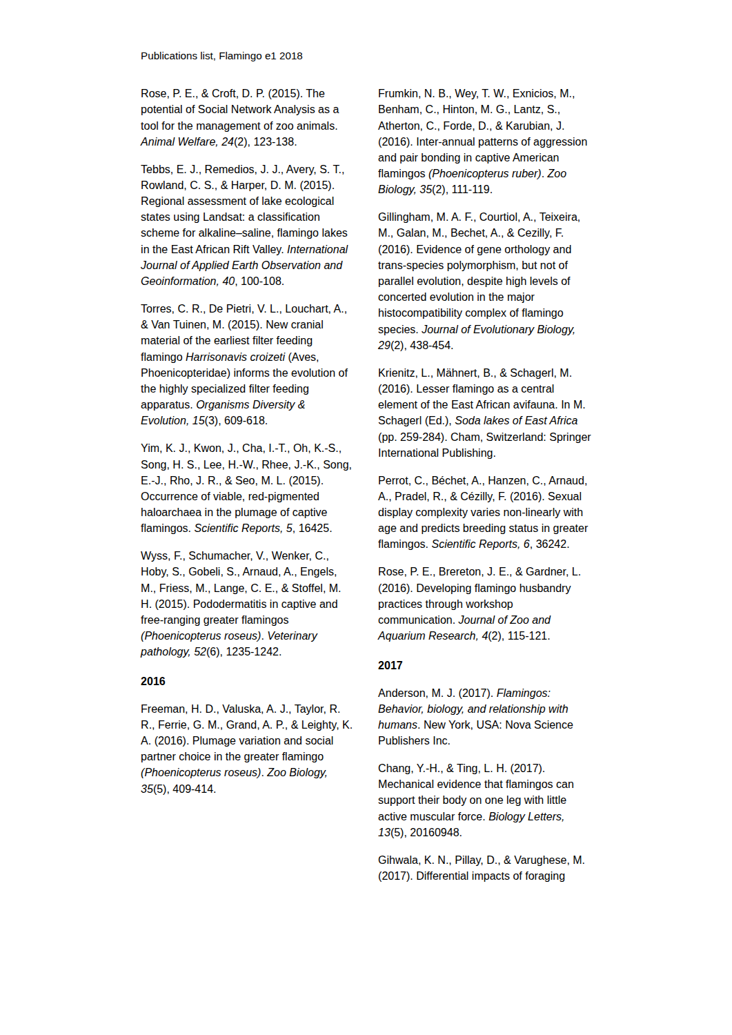Publications list, Flamingo e1 2018
Rose, P. E., & Croft, D. P. (2015). The potential of Social Network Analysis as a tool for the management of zoo animals. Animal Welfare, 24(2), 123-138.
Tebbs, E. J., Remedios, J. J., Avery, S. T., Rowland, C. S., & Harper, D. M. (2015). Regional assessment of lake ecological states using Landsat: a classification scheme for alkaline–saline, flamingo lakes in the East African Rift Valley. International Journal of Applied Earth Observation and Geoinformation, 40, 100-108.
Torres, C. R., De Pietri, V. L., Louchart, A., & Van Tuinen, M. (2015). New cranial material of the earliest filter feeding flamingo Harrisonavis croizeti (Aves, Phoenicopteridae) informs the evolution of the highly specialized filter feeding apparatus. Organisms Diversity & Evolution, 15(3), 609-618.
Yim, K. J., Kwon, J., Cha, I.-T., Oh, K.-S., Song, H. S., Lee, H.-W., Rhee, J.-K., Song, E.-J., Rho, J. R., & Seo, M. L. (2015). Occurrence of viable, red-pigmented haloarchaea in the plumage of captive flamingos. Scientific Reports, 5, 16425.
Wyss, F., Schumacher, V., Wenker, C., Hoby, S., Gobeli, S., Arnaud, A., Engels, M., Friess, M., Lange, C. E., & Stoffel, M. H. (2015). Pododermatitis in captive and free-ranging greater flamingos (Phoenicopterus roseus). Veterinary pathology, 52(6), 1235-1242.
2016
Freeman, H. D., Valuska, A. J., Taylor, R. R., Ferrie, G. M., Grand, A. P., & Leighty, K. A. (2016). Plumage variation and social partner choice in the greater flamingo (Phoenicopterus roseus). Zoo Biology, 35(5), 409-414.
Frumkin, N. B., Wey, T. W., Exnicios, M., Benham, C., Hinton, M. G., Lantz, S., Atherton, C., Forde, D., & Karubian, J. (2016). Inter-annual patterns of aggression and pair bonding in captive American flamingos (Phoenicopterus ruber). Zoo Biology, 35(2), 111-119.
Gillingham, M. A. F., Courtiol, A., Teixeira, M., Galan, M., Bechet, A., & Cezilly, F. (2016). Evidence of gene orthology and trans-species polymorphism, but not of parallel evolution, despite high levels of concerted evolution in the major histocompatibility complex of flamingo species. Journal of Evolutionary Biology, 29(2), 438-454.
Krienitz, L., Mähnert, B., & Schagerl, M. (2016). Lesser flamingo as a central element of the East African avifauna. In M. Schagerl (Ed.), Soda lakes of East Africa (pp. 259-284). Cham, Switzerland: Springer International Publishing.
Perrot, C., Béchet, A., Hanzen, C., Arnaud, A., Pradel, R., & Cézilly, F. (2016). Sexual display complexity varies non-linearly with age and predicts breeding status in greater flamingos. Scientific Reports, 6, 36242.
Rose, P. E., Brereton, J. E., & Gardner, L. (2016). Developing flamingo husbandry practices through workshop communication. Journal of Zoo and Aquarium Research, 4(2), 115-121.
2017
Anderson, M. J. (2017). Flamingos: Behavior, biology, and relationship with humans. New York, USA: Nova Science Publishers Inc.
Chang, Y.-H., & Ting, L. H. (2017). Mechanical evidence that flamingos can support their body on one leg with little active muscular force. Biology Letters, 13(5), 20160948.
Gihwala, K. N., Pillay, D., & Varughese, M. (2017). Differential impacts of foraging